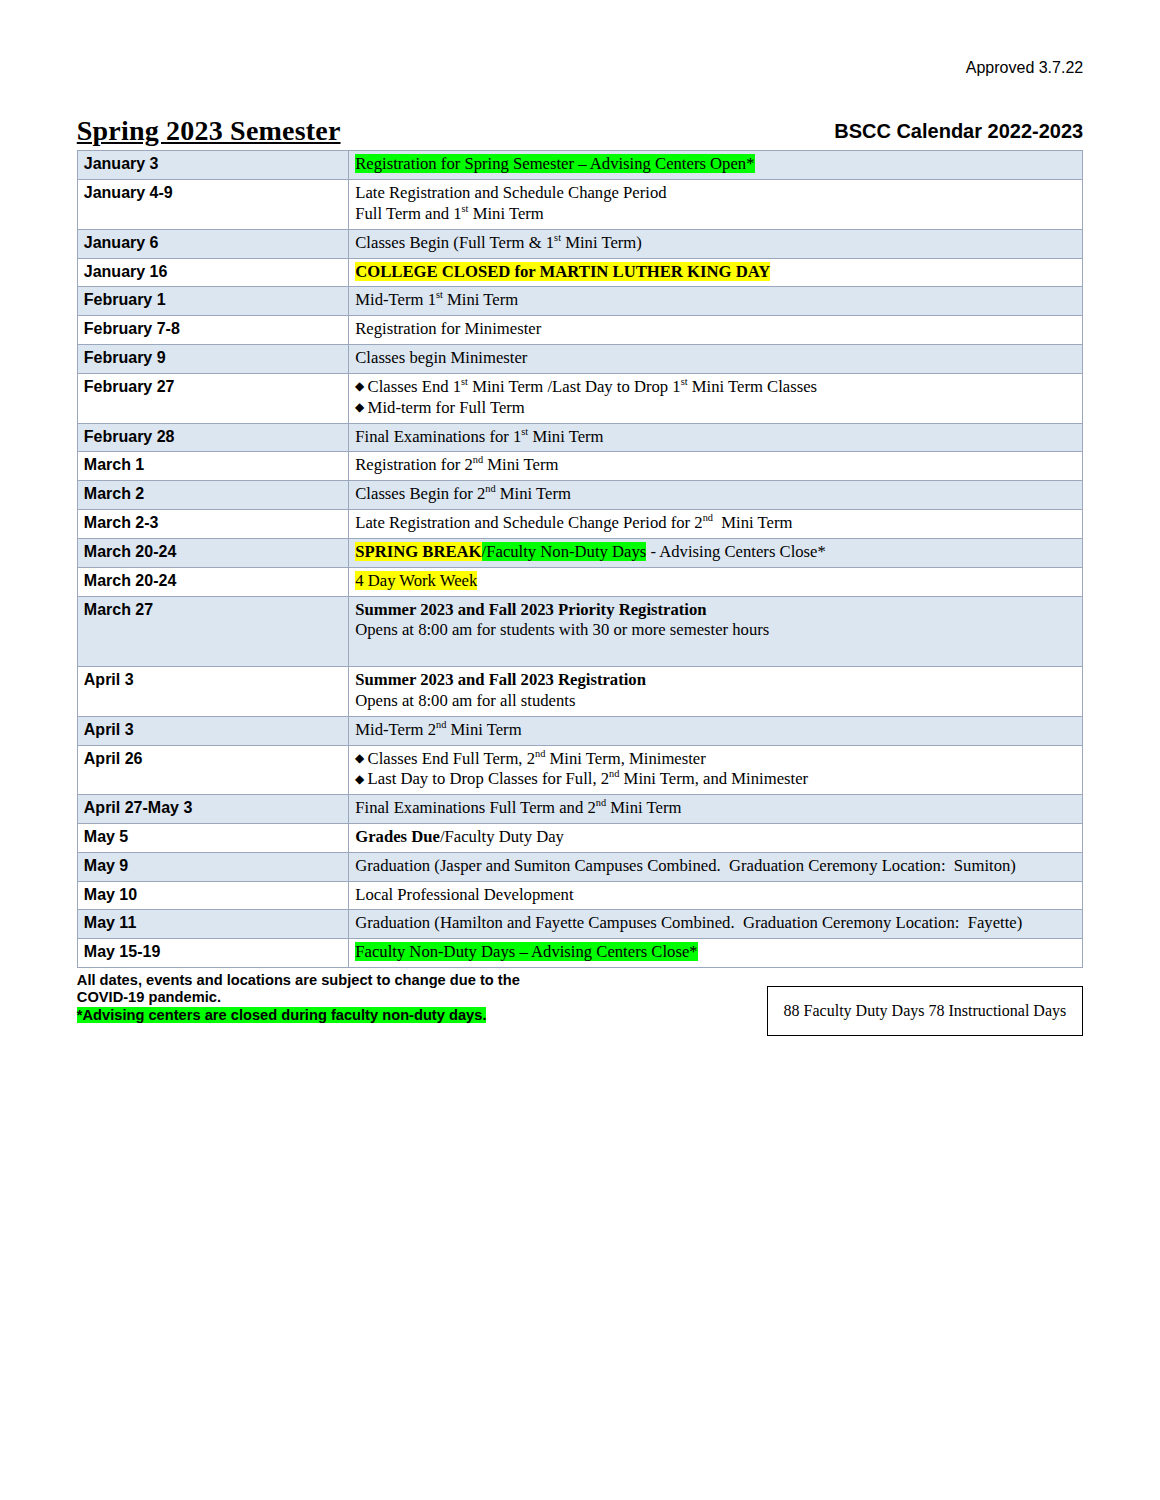Approved 3.7.22
Spring 2023 Semester
BSCC Calendar 2022-2023
| January 3 | Registration for Spring Semester – Advising Centers Open* |
| January 4-9 | Late Registration and Schedule Change Period Full Term and 1 st Mini Term |
| January 6 | Classes Begin (Full Term & 1 st Mini Term) |
| January 16 | COLLEGE CLOSED for MARTIN LUTHER KING DAY |
| February 1 | Mid-Term 1 st Mini Term |
| February 7-8 | Registration for Minimester |
| February 9 | Classes begin Minimester |
| February 27 | Classes End 1 st Mini Term /Last Day to Drop 1 st Mini Term Classes Mid-term for Full Term |
| February 28 | Final Examinations for 1 st Mini Term |
| March 1 | Registration for 2 nd Mini Term |
| March 2 | Classes Begin for 2 nd Mini Term |
| March 2-3 | Late Registration and Schedule Change Period for 2 nd Mini Term |
| March 20-24 | SPRING BREAK /Faculty Non-Duty Days - Advising Centers Close* |
| March 20-24 | 4 Day Work Week |
| March 27 | Summer 2023 and Fall 2023 Priority Registration Opens at 8:00 am for students with 30 or more semester hours |
| April 3 | Summer 2023 and Fall 2023 Registration Opens at 8:00 am for all students |
| April 3 | Mid-Term 2 nd Mini Term |
| April 26 | Classes End Full Term, 2 nd Mini Term, Minimester Last Day to Drop Classes for Full, 2 nd Mini Term, and Minimester |
| April 27-May 3 | Final Examinations Full Term and 2 nd Mini Term |
| May 5 | Grades Due /Faculty Duty Day |
| May 9 | Graduation (Jasper and Sumiton Campuses Combined. Graduation Ceremony Location: Sumiton) |
| May 10 | Local Professional Development |
| May 11 | Graduation (Hamilton and Fayette Campuses Combined. Graduation Ceremony Location: Fayette) |
| May 15-19 | Faculty Non-Duty Days – Advising Centers Close* |
All dates, events and locations are subject to change due to the
COVID-19 pandemic.
*Advising centers are closed during faculty non-duty days.
88 Faculty Duty Days 78 Instructional Days